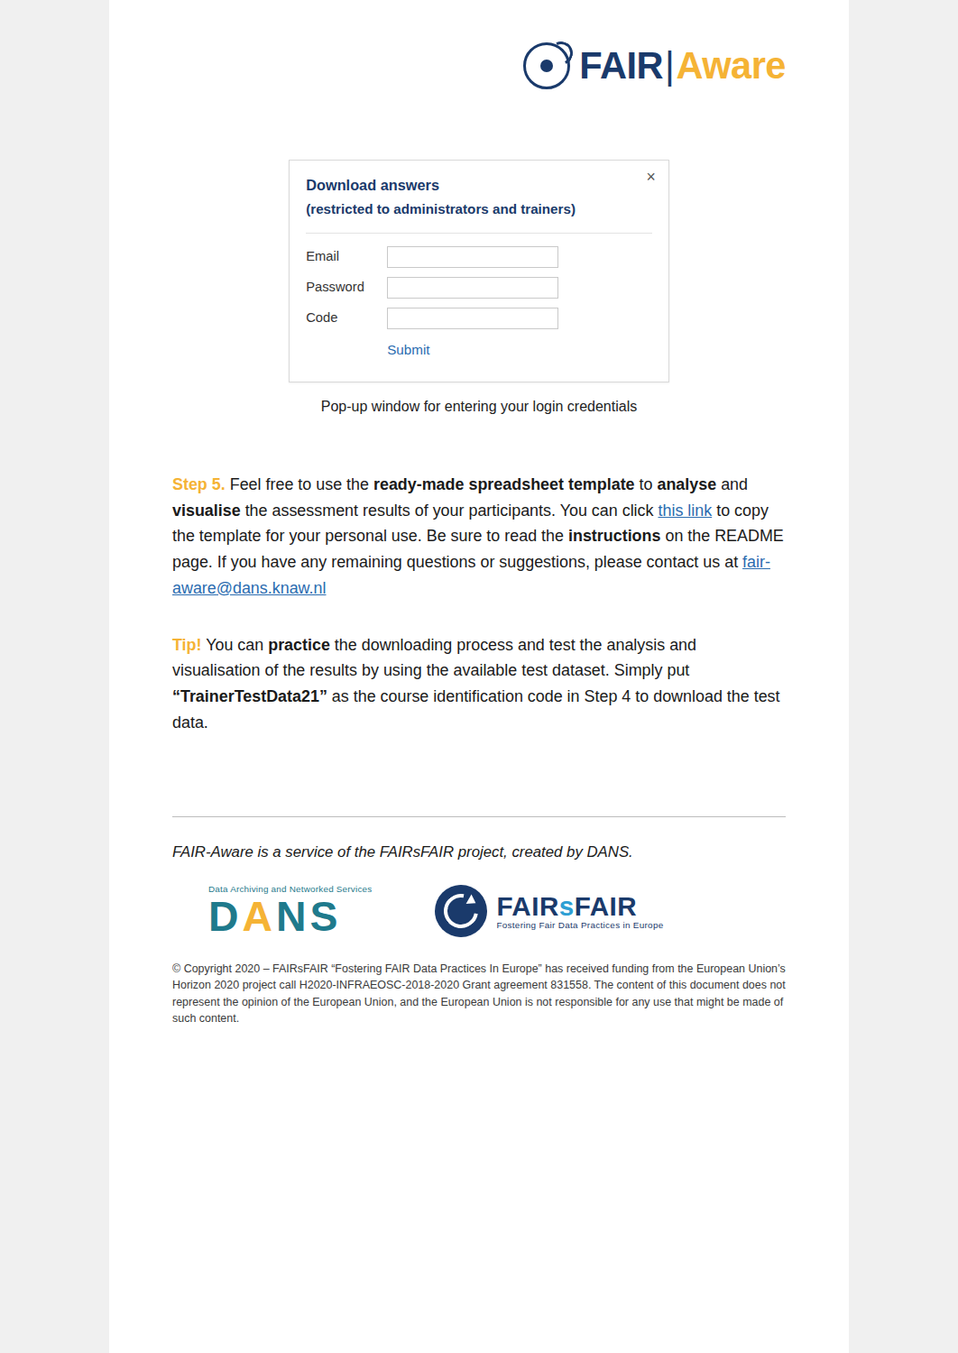FAIR|Aware
×
Download answers
(restricted to administrators and trainers)
Email
Password
Code
Submit
Pop-up window for entering your login credentials
Step 5. Feel free to use the ready-made spreadsheet template to analyse and visualise the assessment results of your participants. You can click this link to copy the template for your personal use. Be sure to read the instructions on the README page. If you have any remaining questions or suggestions, please contact us at fair-aware@dans.knaw.nl
Tip! You can practice the downloading process and test the analysis and visualisation of the results by using the available test dataset. Simply put “TrainerTestData21” as the course identification code in Step 4 to download the test data.
FAIR-Aware is a service of the FAIRsFAIR project, created by DANS.
Data Archiving and Networked Services
DANS
FAIRs FAIR
Fostering Fair Data Practices in Europe
© Copyright 2020 – FAIRsFAIR “Fostering FAIR Data Practices In Europe” has received funding from the European Union’s Horizon 2020 project call H2020-INFRAEOSC-2018-2020 Grant agreement 831558. The content of this document does not represent the opinion of the European Union, and the European Union is not responsible for any use that might be made of such content.